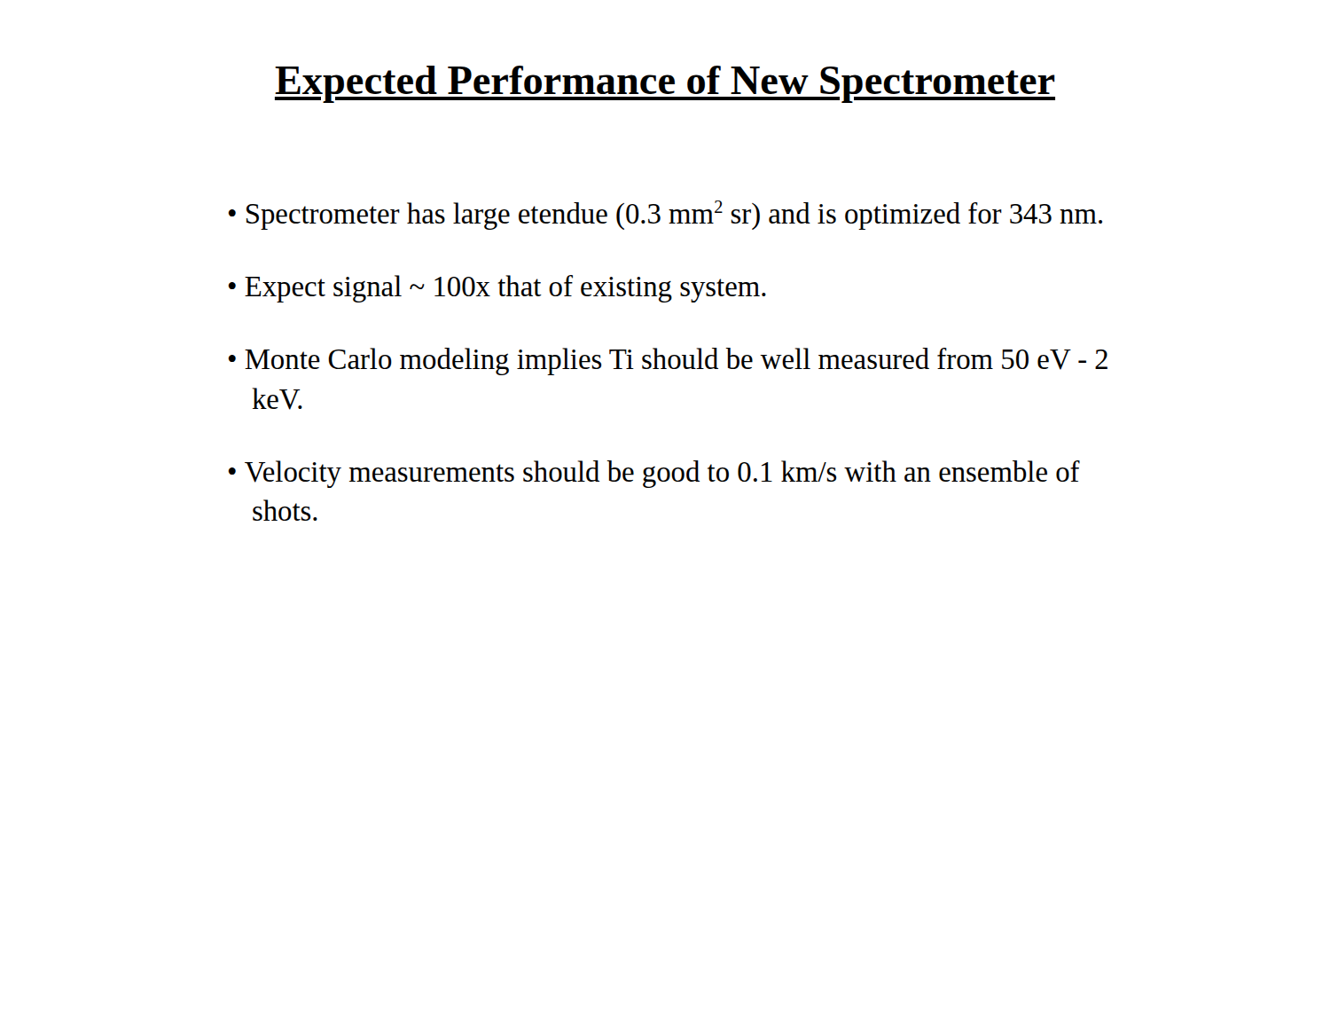Expected Performance of New Spectrometer
Spectrometer has large etendue (0.3 mm2 sr) and is optimized for 343 nm.
Expect signal ~ 100x that of existing system.
Monte Carlo modeling implies Ti should be well measured from 50 eV - 2 keV.
Velocity measurements should be good to 0.1 km/s with an ensemble of shots.